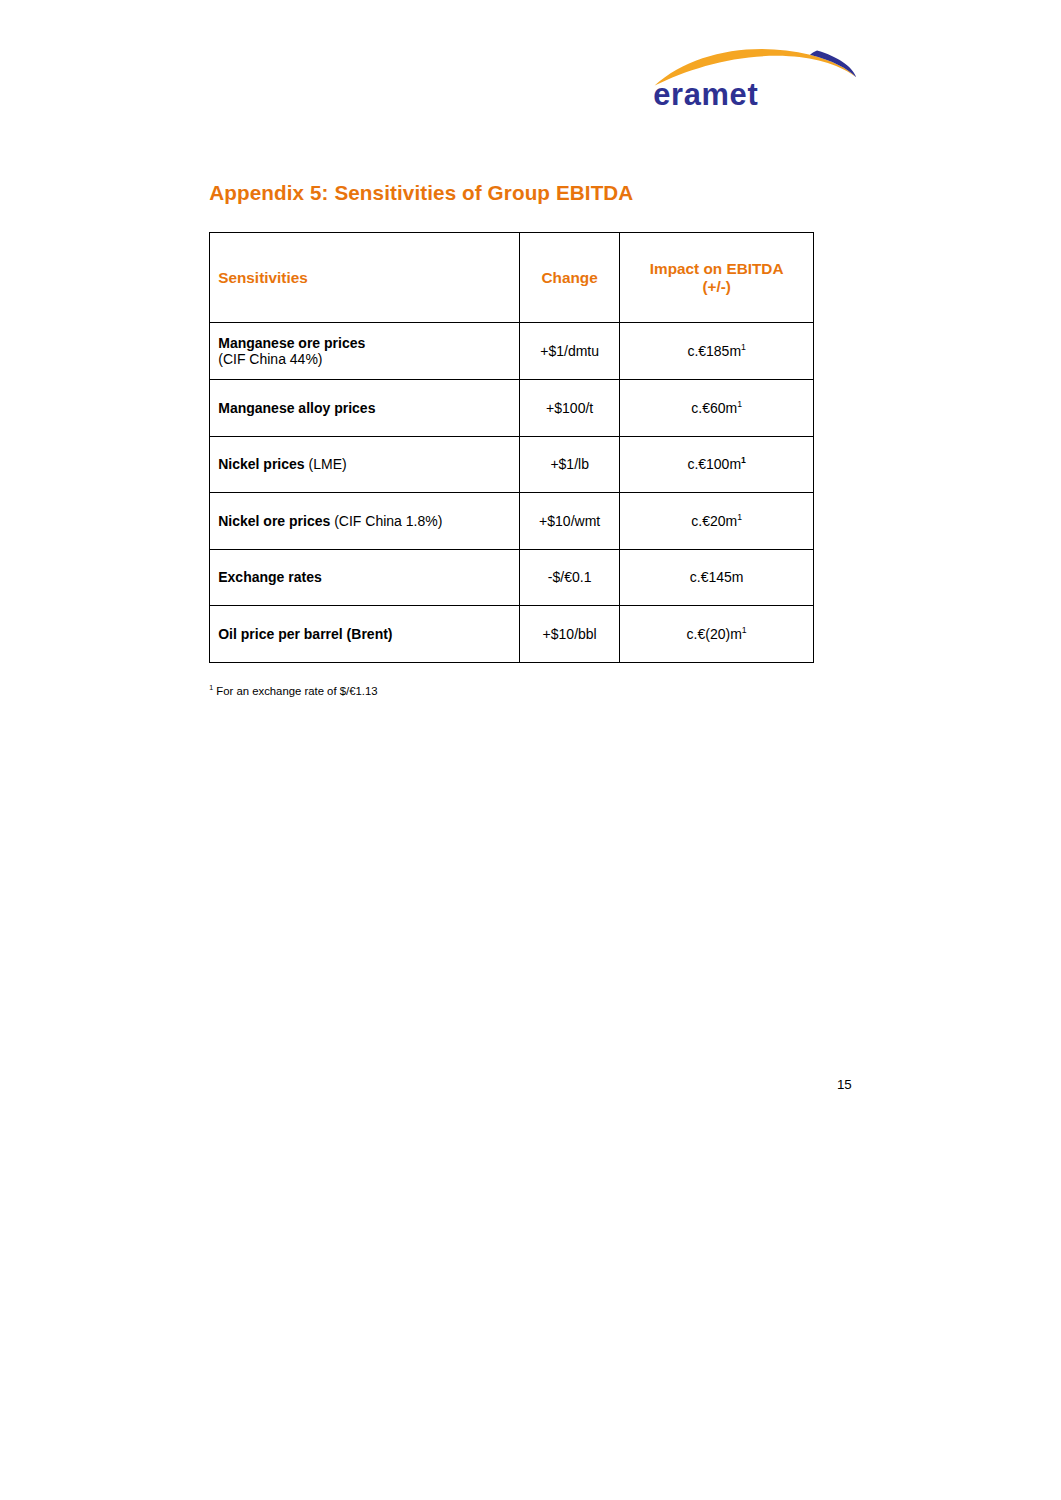eramet
Appendix 5: Sensitivities of Group EBITDA
| Sensitivities | Change | Impact on EBITDA (+/-) |
| --- | --- | --- |
| Manganese ore prices (CIF China 44%) | +$1/dmtu | c.€185m 1 |
| Manganese alloy prices | +$100/t | c.€60m 1 |
| Nickel prices (LME) | +$1/lb | c.€100m 1 |
| Nickel ore prices (CIF China 1.8%) | +$10/wmt | c.€20m 1 |
| Exchange rates | -$/€0.1 | c.€145m |
| Oil price per barrel (Brent) | +$10/bbl | c.€(20)m 1 |
1 For an exchange rate of $/€1.13
15